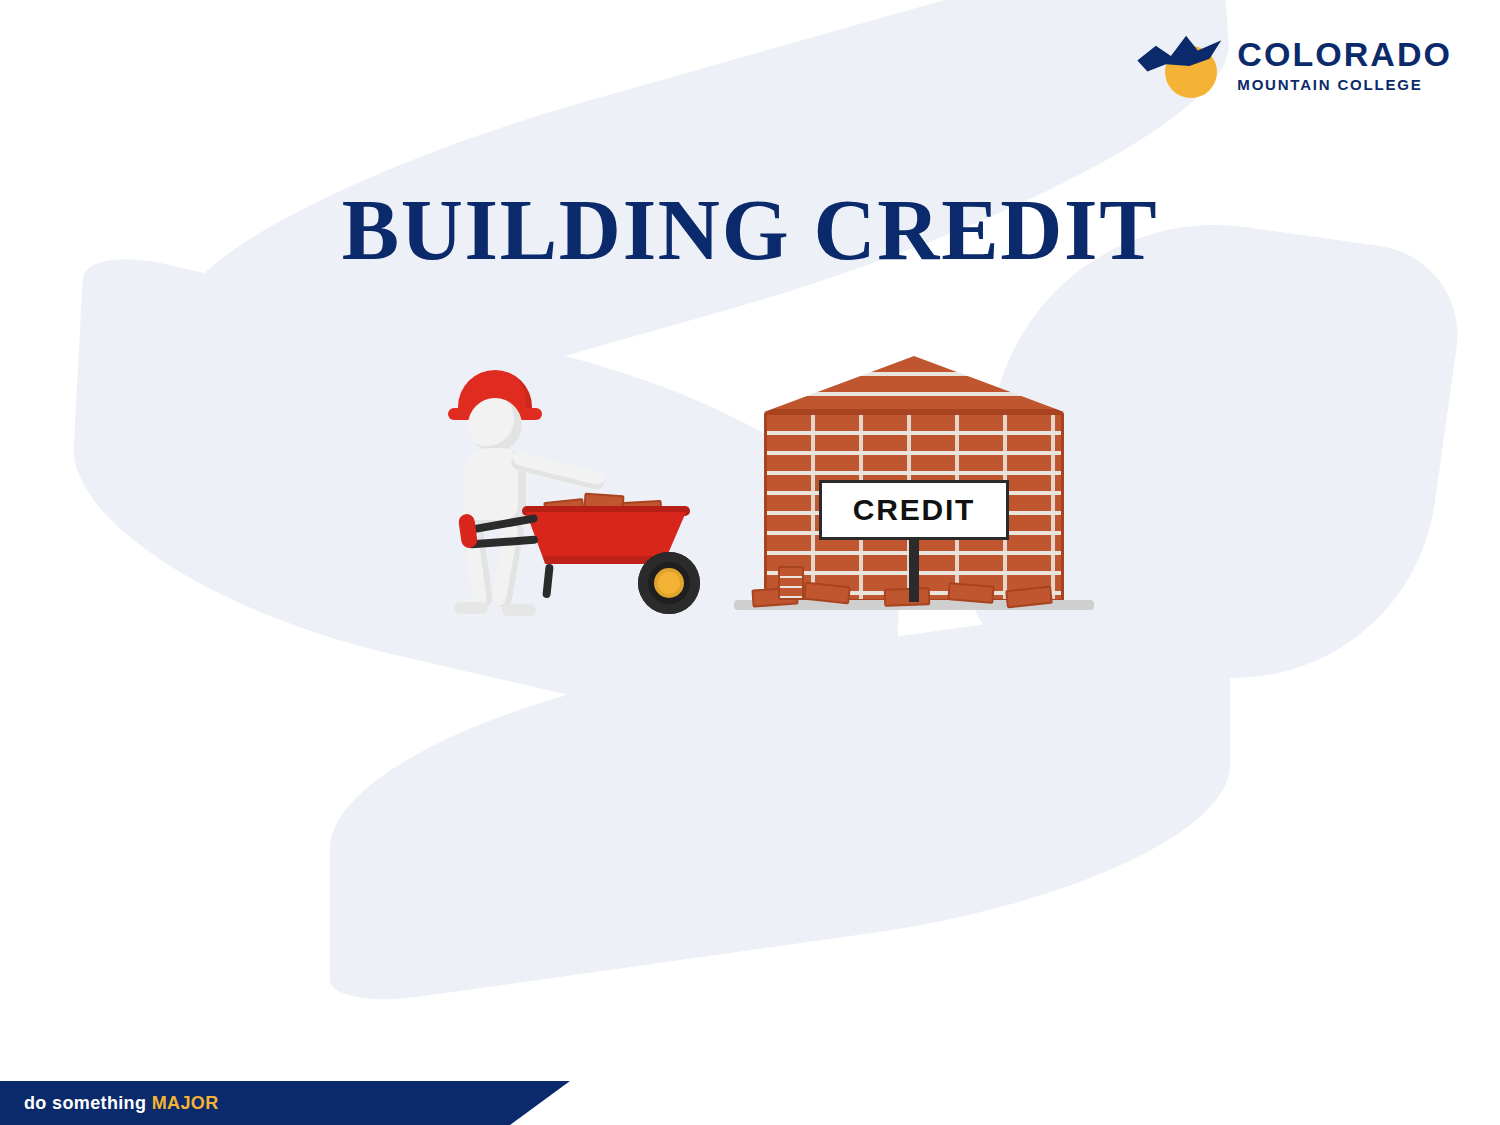COLORADO MOUNTAIN COLLEGE
BUILDING CREDIT
CREDIT
do something MAJOR